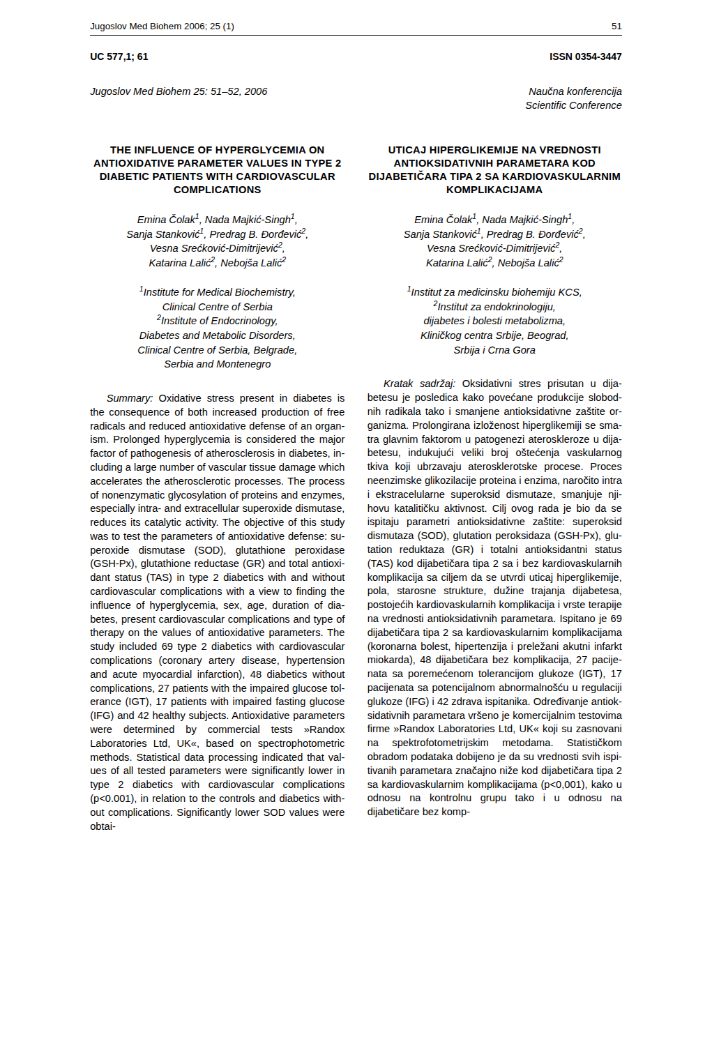Jugoslov Med Biohem 2006; 25 (1) 51
UC 577,1; 61 ISSN 0354-3447
Jugoslov Med Biohem 25: 51–52, 2006
Naučna konferencija
Scientific Conference
The influence of hyperglycemia on antioxidative parameter values in type 2 diabetic patients with cardiovascular complications
Emina Čolak1, Nada Majkić-Singh1,
Sanja Stanković1, Predrag B. Đorđević2,
Vesna Srećković-Dimitrijević2,
Katarina Lalić2, Nebojša Lalić2
1Institute for Medical Biochemistry,
Clinical Centre of Serbia
2Institute of Endocrinology,
Diabetes and Metabolic Disorders,
Clinical Centre of Serbia, Belgrade,
Serbia and Montenegro
Summary: Oxidative stress present in diabetes is the consequence of both increased production of free radicals and reduced antioxidative defense of an organism. Prolonged hyperglycemia is considered the major factor of pathogenesis of atherosclerosis in diabetes, including a large number of vascular tissue damage which accelerates the atherosclerotic processes. The process of nonenzymatic glycosylation of proteins and enzymes, especially intra- and extracellular superoxide dismutase, reduces its catalytic activity. The objective of this study was to test the parameters of antioxidative defense: superoxide dismutase (SOD), glutathione peroxidase (GSH-Px), glutathione reductase (GR) and total antioxidant status (TAS) in type 2 diabetics with and without cardiovascular complications with a view to finding the influence of hyperglycemia, sex, age, duration of diabetes, present cardiovascular complications and type of therapy on the values of antioxidative parameters. The study included 69 type 2 diabetics with cardiovascular complications (coronary artery disease, hypertension and acute myocardial infarction), 48 diabetics without complications, 27 patients with the impaired glucose tolerance (IGT), 17 patients with impaired fasting glucose (IFG) and 42 healthy subjects. Antioxidative parameters were determined by commercial tests »Randox Laboratories Ltd, UK«, based on spectrophotometric methods. Statistical data processing indicated that values of all tested parameters were significantly lower in type 2 diabetics with cardiovascular complications (p<0.001), in relation to the controls and diabetics without complications. Significantly lower SOD values were obtai-
Uticaj hiperglikemije na vrednosti antioksidativnih parametara kod dijabetičara tipa 2 sa kardiovaskularnim komplikacijama
Emina Čolak1, Nada Majkić-Singh1,
Sanja Stanković1, Predrag B. Đorđević2,
Vesna Srećković-Dimitrijević2,
Katarina Lalić2, Nebojša Lalić2
1Institut za medicinsku biohemiju KCS,
2Institut za endokrinologiju,
dijabetes i bolesti metabolizma,
Kliničkog centra Srbije, Beograd,
Srbija i Crna Gora
Kratak sadržaj: Oksidativni stres prisutan u dijabetesu je posledica kako povećane produkcije slobodnih radikala tako i smanjene antioksidativne zaštite organizma. Prolongirana izloženost hiperglikemiji se smatra glavnim faktorom u patogenezi ateroskleroze u dijabetesu, indukujući veliki broj oštećenja vaskularnog tkiva koji ubrzavaju aterosklerotske procese. Proces neenzimske glikozilacije proteina i enzima, naročito intra i ekstracelularne superoksid dismutaze, smanjuje njihovu katalitičku aktivnost. Cilj ovog rada je bio da se ispitaju parametri antioksidativne zaštite: superoksid dismutaza (SOD), glutation peroksidaza (GSH-Px), glutation reduktaza (GR) i totalni antioksidantni status (TAS) kod dijabetičara tipa 2 sa i bez kardiovaskularnih komplikacija sa ciljem da se utvrdi uticaj hiperglikemije, pola, starosne strukture, dužine trajanja dijabetesa, postojećih kardiovaskularnih komplikacija i vrste terapije na vrednosti antioksidativnih parametara. Ispitano je 69 dijabetičara tipa 2 sa kardiovaskularnim komplikacijama (koronarna bolest, hipertenzija i preležani akutni infarkt miokarda), 48 dijabetičara bez komplikacija, 27 pacijenata sa poremećenom tolerancijom glukoze (IGT), 17 pacijenata sa potencijalnom abnormalnošću u regulaciji glukoze (IFG) i 42 zdrava ispitanika. Određivanje antioksidativnih parametara vršeno je komercijalnim testovima firme »Randox Laboratories Ltd, UK« koji su zasnovani na spektrofotometrijskim metodama. Statističkom obradom podataka dobijeno je da su vrednosti svih ispitivanih parametara značajno niže kod dijabetičara tipa 2 sa kardiovaskularnim komplikacijama (p<0,001), kako u odnosu na kontrolnu grupu tako i u odnosu na dijabetičare bez komp-